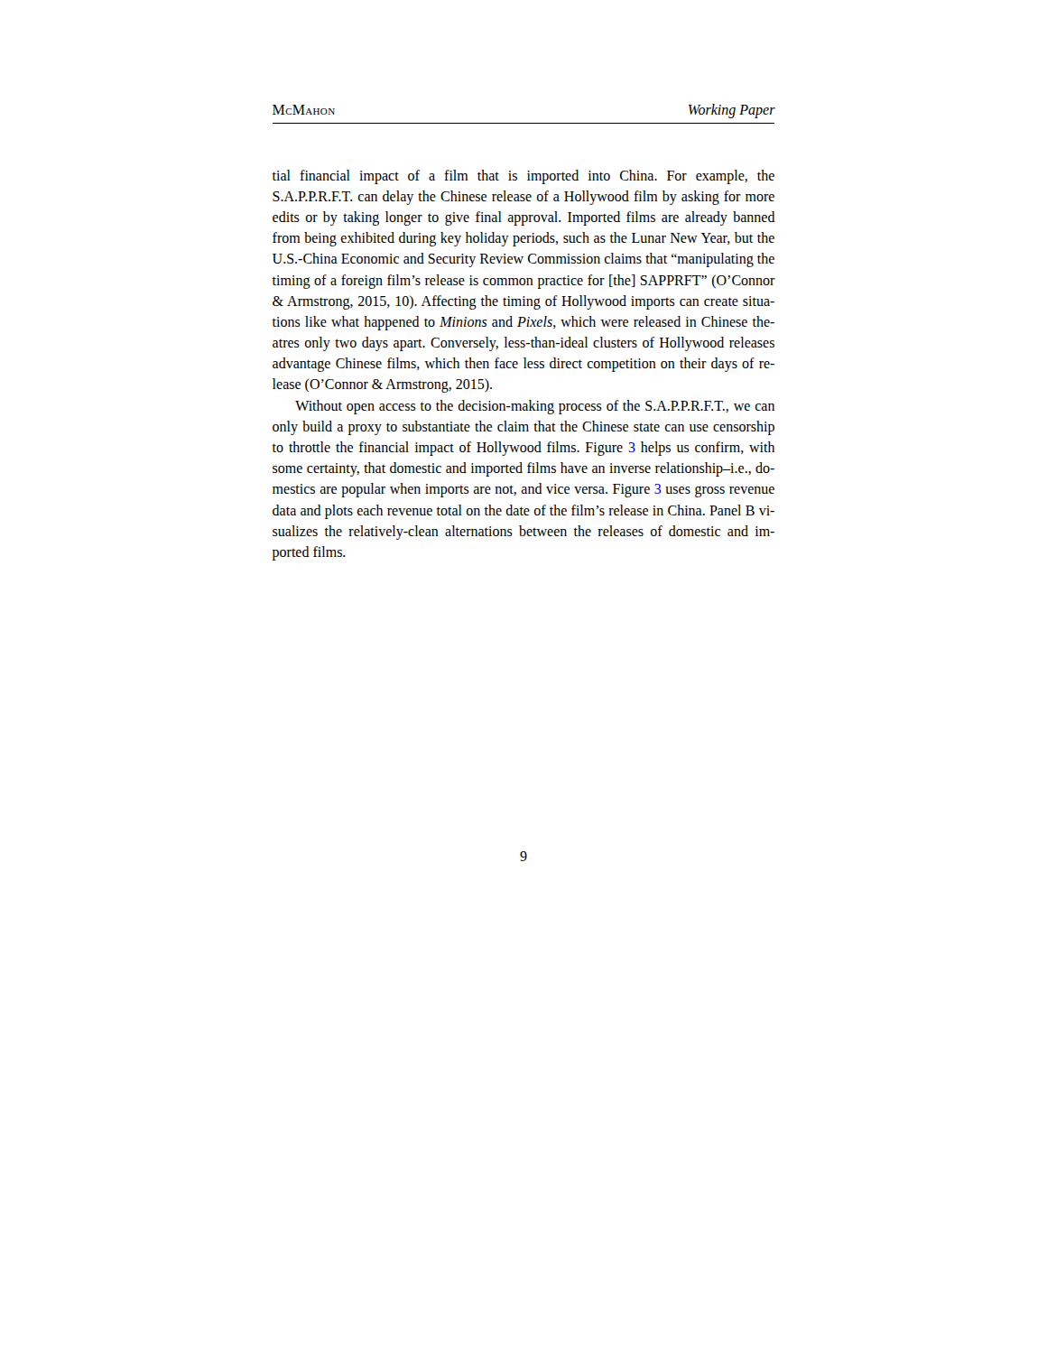McMahon Working Paper
tial financial impact of a film that is imported into China. For example, the S.A.P.P.R.F.T. can delay the Chinese release of a Hollywood film by asking for more edits or by taking longer to give final approval. Imported films are already banned from being exhibited during key holiday periods, such as the Lunar New Year, but the U.S.-China Economic and Security Review Commission claims that “manipulating the timing of a foreign film’s release is common practice for [the] SAPPRFT” (O’Connor & Armstrong, 2015, 10). Affecting the timing of Hollywood imports can create situations like what happened to Minions and Pixels, which were released in Chinese theatres only two days apart. Conversely, less-than-ideal clusters of Hollywood releases advantage Chinese films, which then face less direct competition on their days of release (O’Connor & Armstrong, 2015).
Without open access to the decision-making process of the S.A.P.P.R.F.T., we can only build a proxy to substantiate the claim that the Chinese state can use censorship to throttle the financial impact of Hollywood films. Figure 3 helps us confirm, with some certainty, that domestic and imported films have an inverse relationship–i.e., domestics are popular when imports are not, and vice versa. Figure 3 uses gross revenue data and plots each revenue total on the date of the film’s release in China. Panel B visualizes the relatively-clean alternations between the releases of domestic and imported films.
9